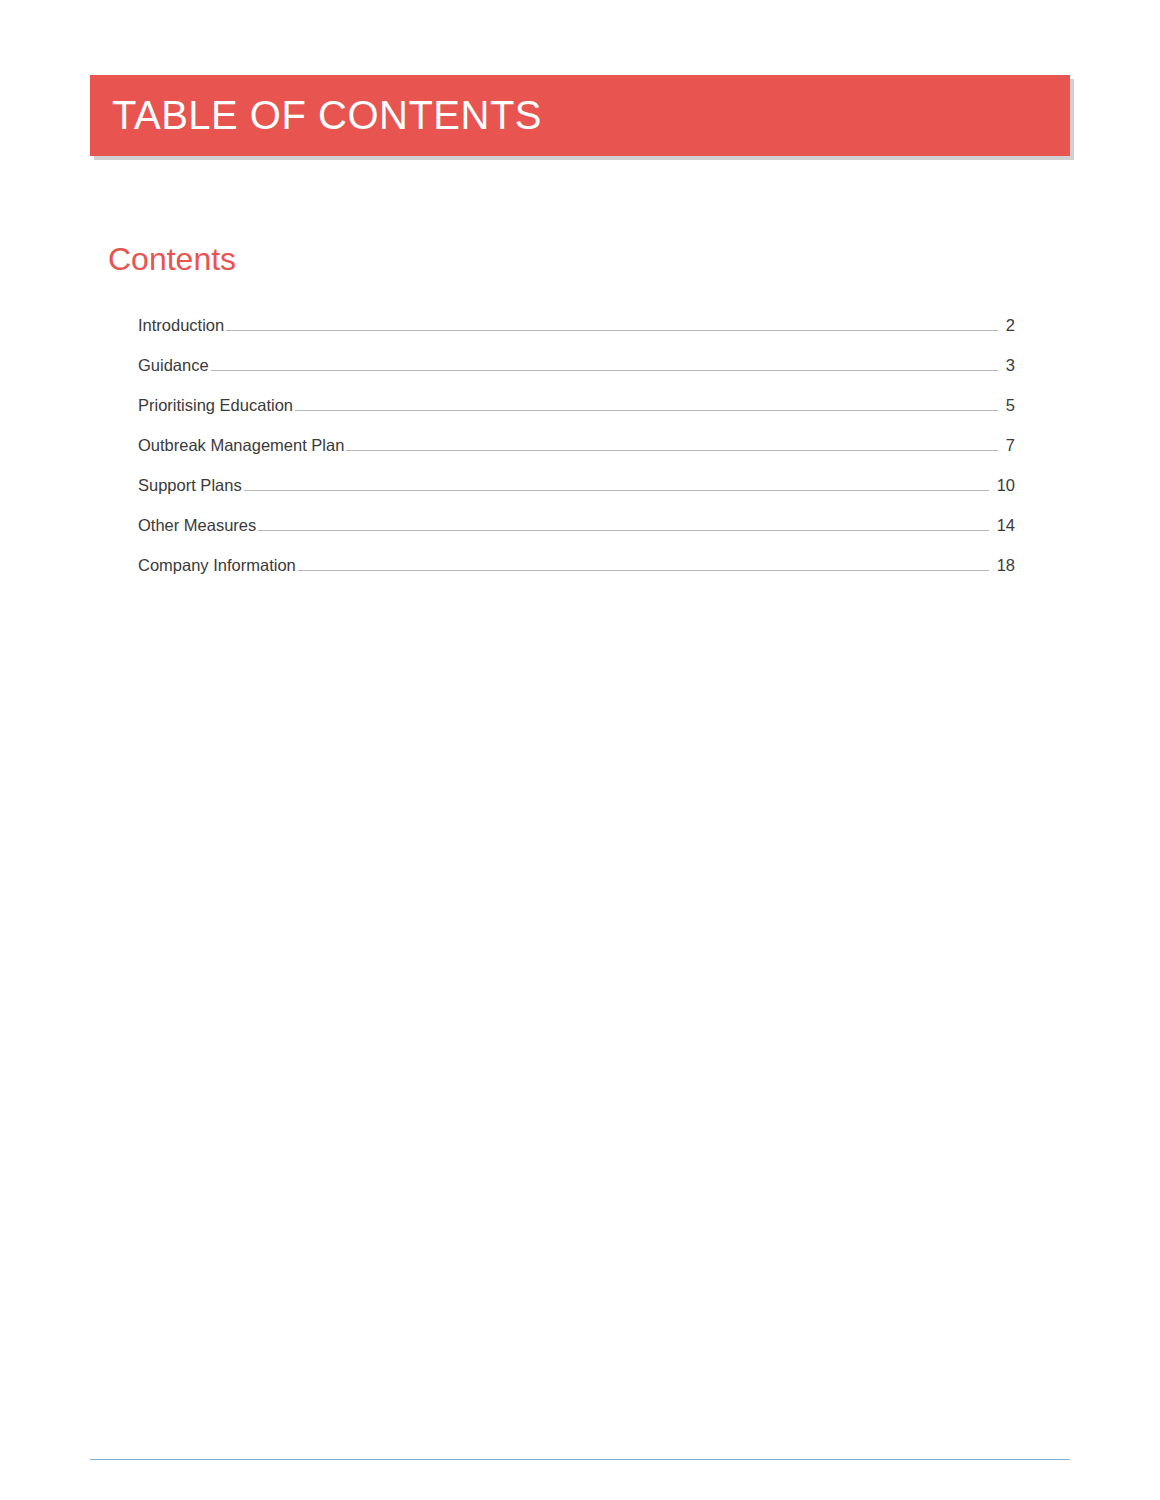TABLE OF CONTENTS
Contents
Introduction 2
Guidance 3
Prioritising Education 5
Outbreak Management Plan 7
Support Plans 10
Other Measures 14
Company Information 18